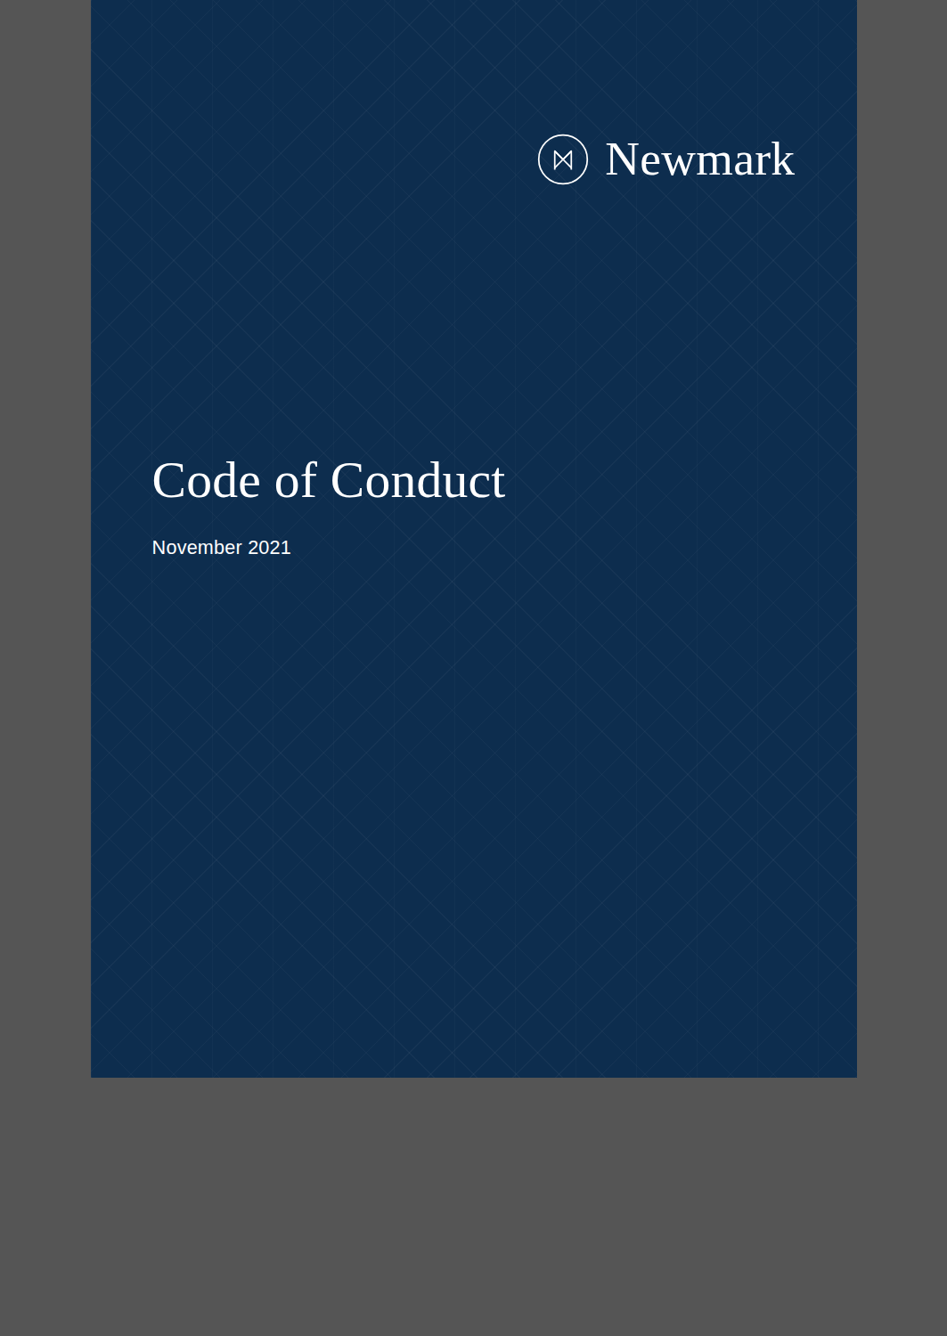Newmark
Code of Conduct
November 2021